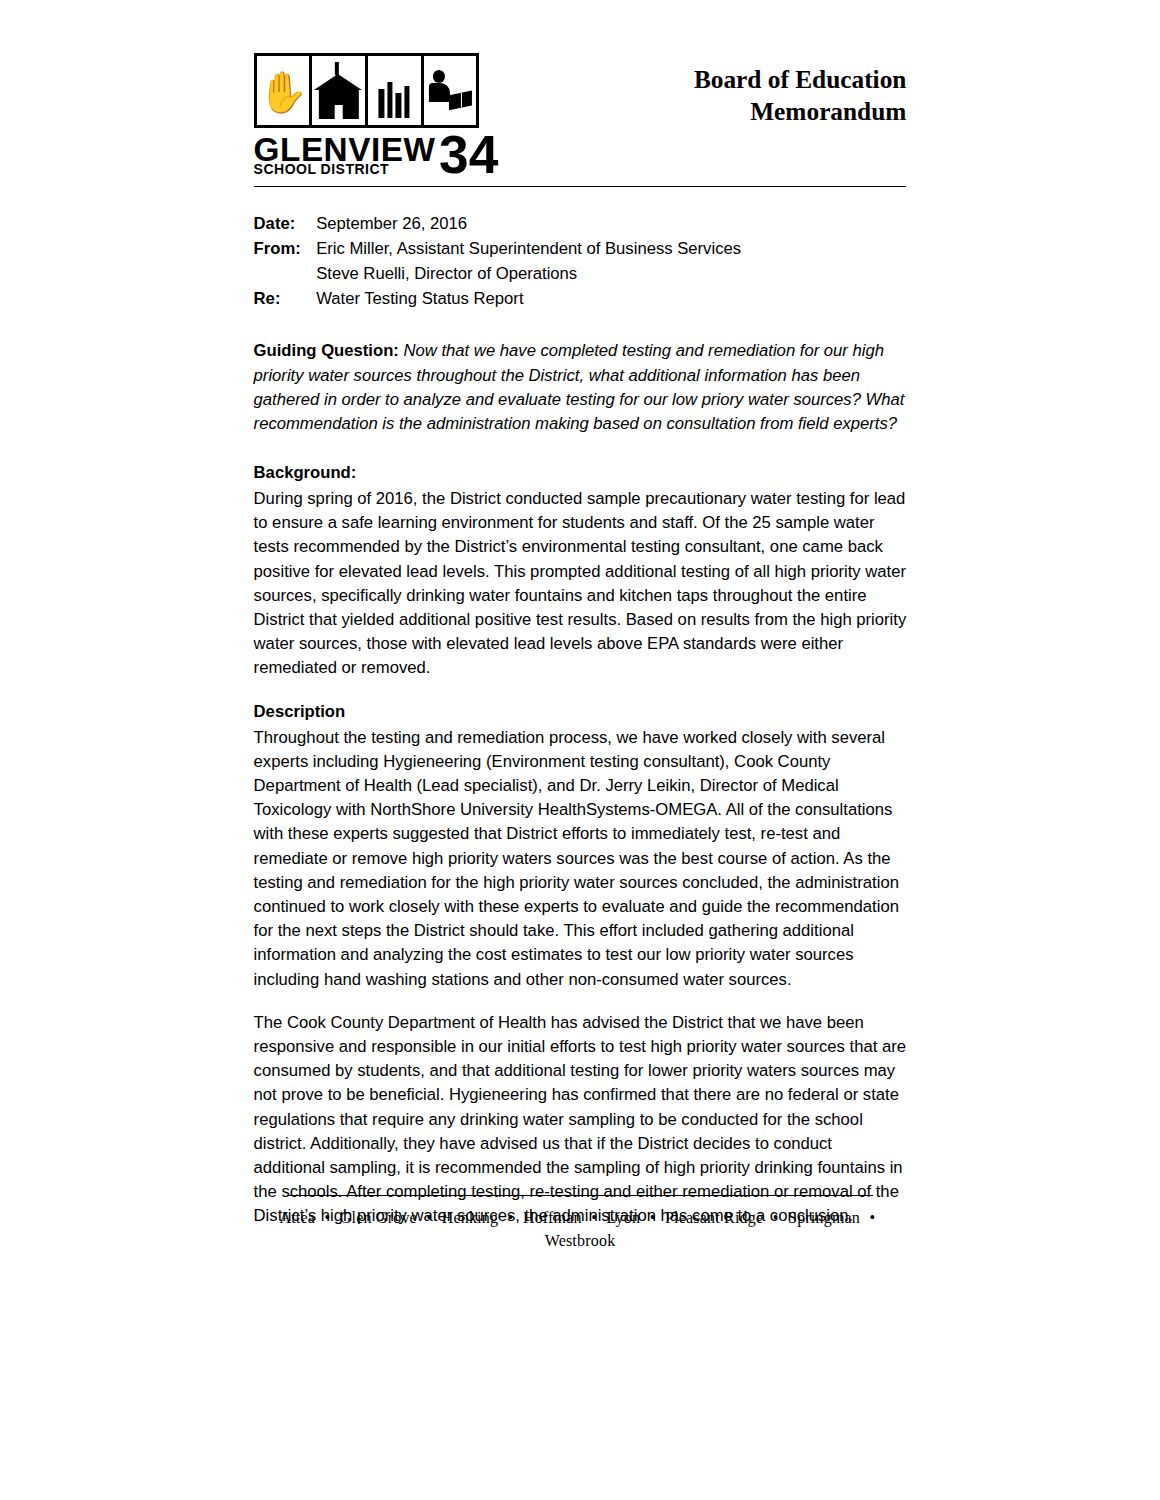✋
GLENVIEW
SCHOOL DISTRICT
34
Board of Education
Memorandum
| Date: | September 26, 2016 |
| From: | Eric Miller, Assistant Superintendent of Business Services |
| | Steve Ruelli, Director of Operations |
| Re: | Water Testing Status Report |
Guiding Question: Now that we have completed testing and remediation for our high priority water sources throughout the District, what additional information has been gathered in order to analyze and evaluate testing for our low priory water sources? What recommendation is the administration making based on consultation from field experts?
Background:
During spring of 2016, the District conducted sample precautionary water testing for lead to ensure a safe learning environment for students and staff. Of the 25 sample water tests recommended by the District’s environmental testing consultant, one came back positive for elevated lead levels. This prompted additional testing of all high priority water sources, specifically drinking water fountains and kitchen taps throughout the entire District that yielded additional positive test results. Based on results from the high priority water sources, those with elevated lead levels above EPA standards were either remediated or removed.
Description
Throughout the testing and remediation process, we have worked closely with several experts including Hygieneering (Environment testing consultant), Cook County Department of Health (Lead specialist), and Dr. Jerry Leikin, Director of Medical Toxicology with NorthShore University HealthSystems-OMEGA. All of the consultations with these experts suggested that District efforts to immediately test, re-test and remediate or remove high priority waters sources was the best course of action. As the testing and remediation for the high priority water sources concluded, the administration continued to work closely with these experts to evaluate and guide the recommendation for the next steps the District should take. This effort included gathering additional information and analyzing the cost estimates to test our low priority water sources including hand washing stations and other non-consumed water sources.
The Cook County Department of Health has advised the District that we have been responsive and responsible in our initial efforts to test high priority water sources that are consumed by students, and that additional testing for lower priority waters sources may not prove to be beneficial. Hygieneering has confirmed that there are no federal or state regulations that require any drinking water sampling to be conducted for the school district. Additionally, they have advised us that if the District decides to conduct additional sampling, it is recommended the sampling of high priority drinking fountains in the schools. After completing testing, re-testing and either remediation or removal of the District’s high priority water sources, the administration has come to a conclusion.
Attea • Glen Grove • Henking • Hoffman • Lyon • Pleasant Ridge • Springman • Westbrook